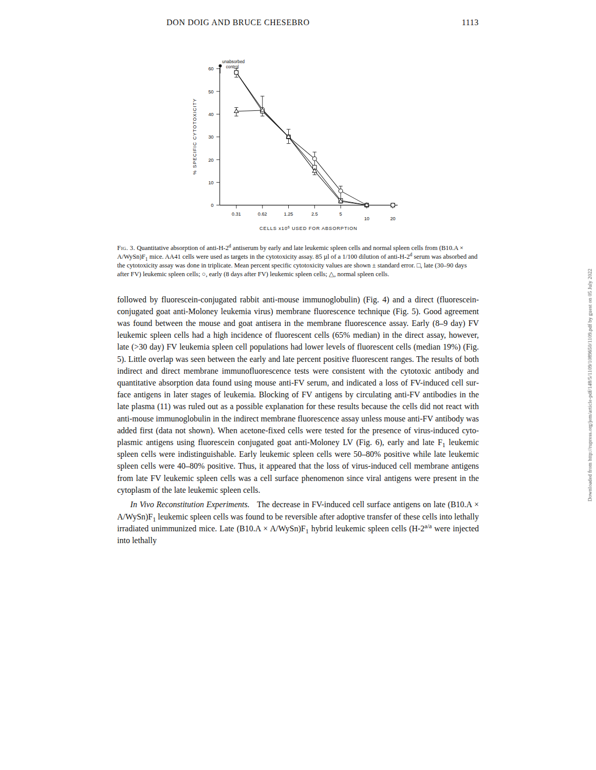Downloaded from http://rupress.org/jem/article-pdf/148/5/1109/1089650/1109.pdf by guest on 05 July 2022
DON DOIG AND BRUCE CHESEBRO 1113
Quantitative absorption of anti-H-2d antiserum by early and late leukemic spleen cells and normal spleen cells Line graph of percent specific cytotoxicity (y-axis, 0 to 60) versus number of cells times ten to the sixth used for absorption (x-axis, 0.31 to 20 on a logarithmic scale). Three overlapping curves for late leukemic spleen cells (squares), early leukemic spleen cells (circles), and normal spleen cells (triangles) decline from about 60 percent at 0.31 cells to near zero by 10 to 20 cells. 0 10 20 30 40 50 60 % SPECIFIC CYTOTOXICITY unabsorbed control 0.31 0.62 1.25 2.5 5 10 20 CELLS x106 USED FOR ABSORPTION
Fig. 3. Quantitative absorption of anti-H-2d antiserum by early and late leukemic spleen cells and normal spleen cells from (B10.A × A/WySn)F1 mice. AA41 cells were used as targets in the cytotoxicity assay. 85 µl of a 1/100 dilution of anti-H-2d serum was absorbed and the cytotoxicity assay was done in triplicate. Mean percent specific cytotoxicity values are shown ± standard error. □, late (30–90 days after FV) leukemic spleen cells; ○, early (8 days after FV) leukemic spleen cells; △, normal spleen cells.
followed by fluorescein-conjugated rabbit anti-mouse immunoglobulin) (Fig. 4) and a direct (fluorescein-conjugated goat anti-Moloney leukemia virus) membrane fluorescence technique (Fig. 5). Good agreement was found between the mouse and goat antisera in the membrane fluorescence assay. Early (8–9 day) FV leukemic spleen cells had a high incidence of fluorescent cells (65% median) in the direct assay, however, late (>30 day) FV leukemia spleen cell populations had lower levels of fluorescent cells (median 19%) (Fig. 5). Little overlap was seen between the early and late percent positive fluorescent ranges. The results of both indirect and direct membrane immunofluorescence tests were consistent with the cytotoxic antibody and quantitative absorption data found using mouse anti-FV serum, and indicated a loss of FV-induced cell surface antigens in later stages of leukemia. Blocking of FV antigens by circulating anti-FV antibodies in the late plasma (11) was ruled out as a possible explanation for these results because the cells did not react with anti-mouse immunoglobulin in the indirect membrane fluorescence assay unless mouse anti-FV antibody was added first (data not shown). When acetone-fixed cells were tested for the presence of virus-induced cytoplasmic antigens using fluorescein conjugated goat anti-Moloney LV (Fig. 6), early and late F1 leukemic spleen cells were indistinguishable. Early leukemic spleen cells were 50–80% positive while late leukemic spleen cells were 40–80% positive. Thus, it appeared that the loss of virus-induced cell membrane antigens from late FV leukemic spleen cells was a cell surface phenomenon since viral antigens were present in the cytoplasm of the late leukemic spleen cells.
In Vivo Reconstitution Experiments. The decrease in FV-induced cell surface antigens on late (B10.A × A/WySn)F1 leukemic spleen cells was found to be reversible after adoptive transfer of these cells into lethally irradiated unimmunized mice. Late (B10.A × A/WySn)F1 hybrid leukemic spleen cells (H-2a/a were injected into lethally